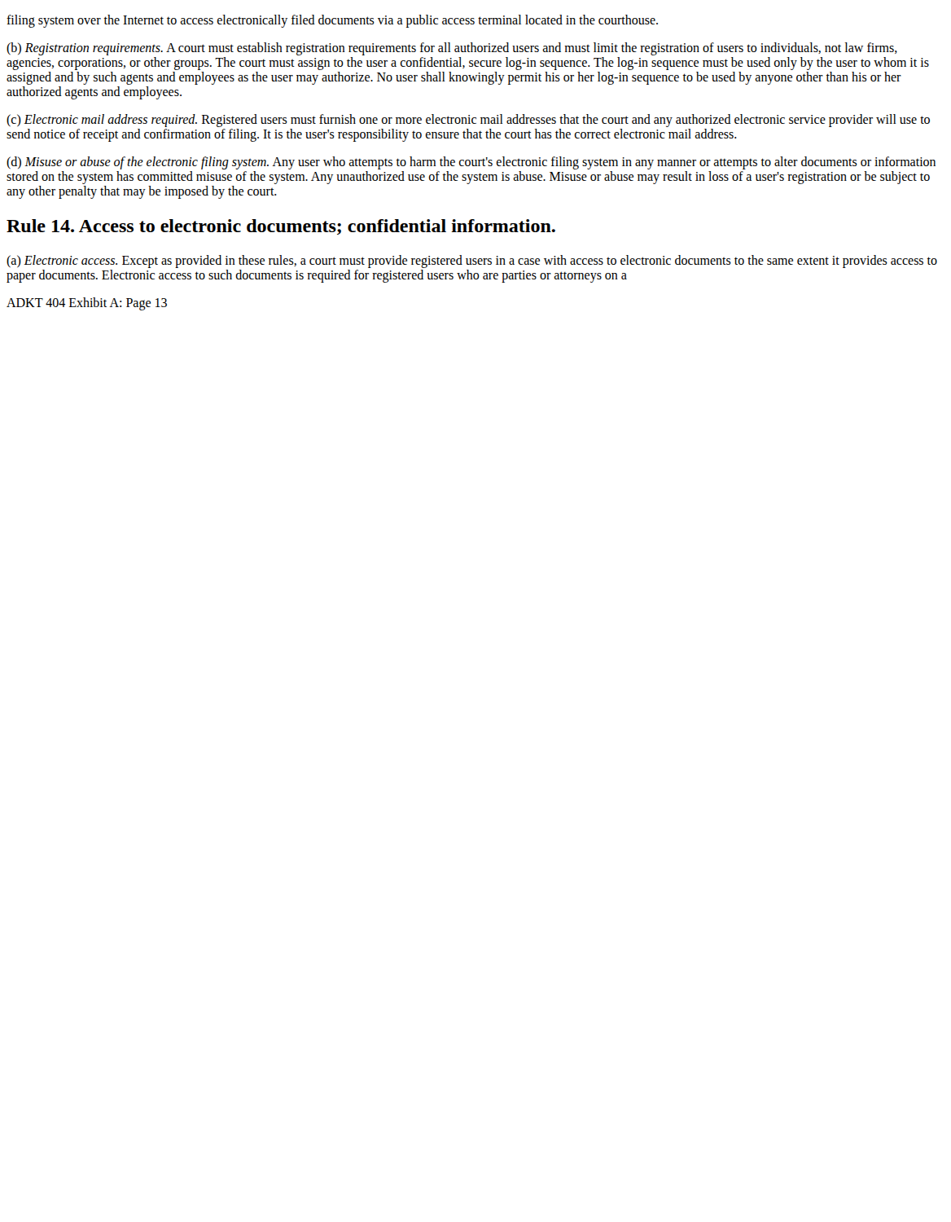filing system over the Internet to access electronically filed documents via a public access terminal located in the courthouse.
(b) Registration requirements. A court must establish registration requirements for all authorized users and must limit the registration of users to individuals, not law firms, agencies, corporations, or other groups. The court must assign to the user a confidential, secure log-in sequence. The log-in sequence must be used only by the user to whom it is assigned and by such agents and employees as the user may authorize. No user shall knowingly permit his or her log-in sequence to be used by anyone other than his or her authorized agents and employees.
(c) Electronic mail address required. Registered users must furnish one or more electronic mail addresses that the court and any authorized electronic service provider will use to send notice of receipt and confirmation of filing. It is the user's responsibility to ensure that the court has the correct electronic mail address.
(d) Misuse or abuse of the electronic filing system. Any user who attempts to harm the court's electronic filing system in any manner or attempts to alter documents or information stored on the system has committed misuse of the system. Any unauthorized use of the system is abuse. Misuse or abuse may result in loss of a user's registration or be subject to any other penalty that may be imposed by the court.
Rule 14. Access to electronic documents; confidential information.
(a) Electronic access. Except as provided in these rules, a court must provide registered users in a case with access to electronic documents to the same extent it provides access to paper documents. Electronic access to such documents is required for registered users who are parties or attorneys on a
ADKT 404 Exhibit A: Page 13